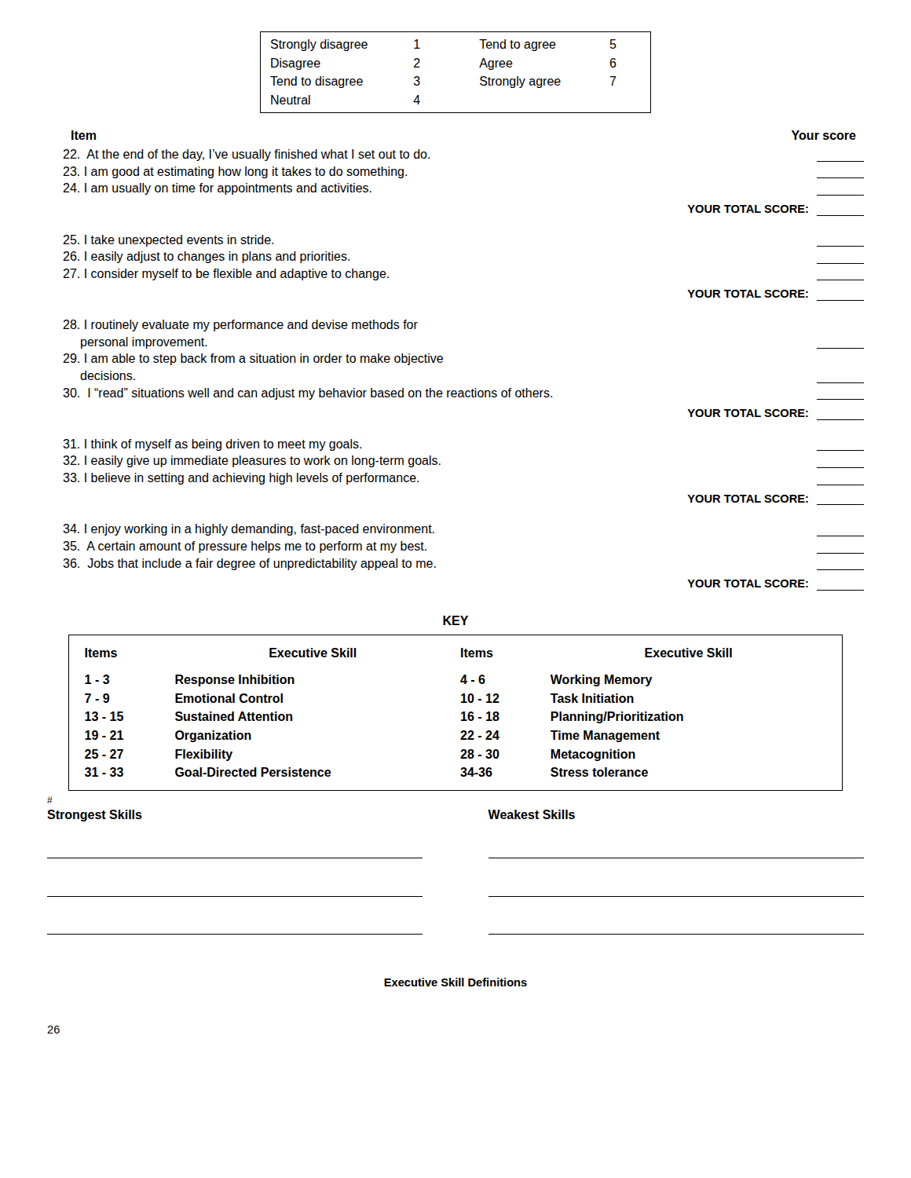| Strongly disagree | 1 | Tend to agree | 5 |
| Disagree | 2 | Agree | 6 |
| Tend to disagree | 3 | Strongly agree | 7 |
| Neutral | 4 | | |
Item Your score
22. At the end of the day, I’ve usually finished what I set out to do.
23. I am good at estimating how long it takes to do something.
24. I am usually on time for appointments and activities.
YOUR TOTAL SCORE:
25. I take unexpected events in stride.
26. I easily adjust to changes in plans and priorities.
27. I consider myself to be flexible and adaptive to change.
YOUR TOTAL SCORE:
28. I routinely evaluate my performance and devise methods for personal improvement.
29. I am able to step back from a situation in order to make objective decisions.
30. I “read” situations well and can adjust my behavior based on the reactions of others.
YOUR TOTAL SCORE:
31. I think of myself as being driven to meet my goals.
32. I easily give up immediate pleasures to work on long-term goals.
33. I believe in setting and achieving high levels of performance.
YOUR TOTAL SCORE:
34. I enjoy working in a highly demanding, fast-paced environment.
35. A certain amount of pressure helps me to perform at my best.
36. Jobs that include a fair degree of unpredictability appeal to me.
YOUR TOTAL SCORE:
KEY
| Items | Executive Skill | Items | Executive Skill |
| --- | --- | --- | --- |
| 1 - 3 | Response Inhibition | 4 - 6 | Working Memory |
| 7 - 9 | Emotional Control | 10 - 12 | Task Initiation |
| 13 - 15 | Sustained Attention | 16 - 18 | Planning/Prioritization |
| 19 - 21 | Organization | 22 - 24 | Time Management |
| 25 - 27 | Flexibility | 28 - 30 | Metacognition |
| 31 - 33 | Goal-Directed Persistence | 34-36 | Stress tolerance |
#
Strongest Skills
Weakest Skills
Executive Skill Definitions
26